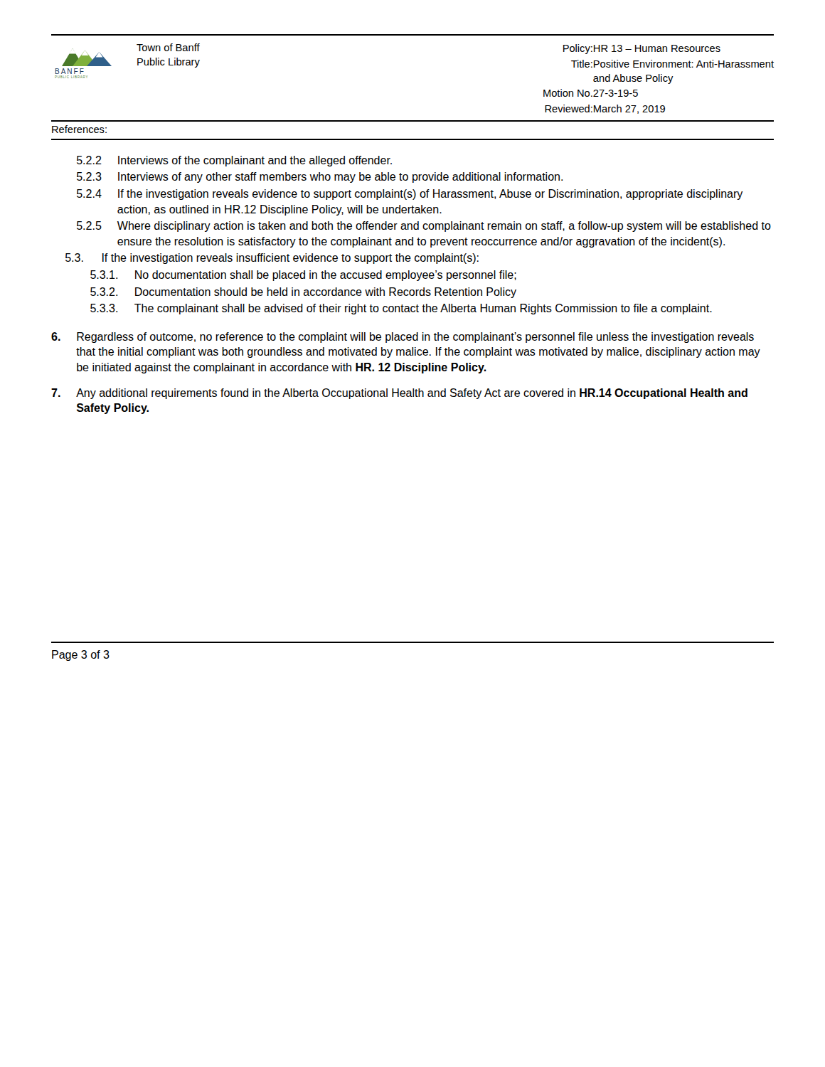| BANFF PUBLIC LIBRARY | Town of Banff Public Library | / Policy: / HR 13 – Human Resources / / Title: / Positive Environment: Anti-Harassment and Abuse Policy / / Motion No. / 27-3-19-5 / / Reviewed: / March 27, 2019 / |
References:
5.2.2 Interviews of the complainant and the alleged offender.
5.2.3 Interviews of any other staff members who may be able to provide additional information.
5.2.4 If the investigation reveals evidence to support complaint(s) of Harassment, Abuse or Discrimination, appropriate disciplinary action, as outlined in HR.12 Discipline Policy, will be undertaken.
5.2.5 Where disciplinary action is taken and both the offender and complainant remain on staff, a follow-up system will be established to ensure the resolution is satisfactory to the complainant and to prevent reoccurrence and/or aggravation of the incident(s).
5.3. If the investigation reveals insufficient evidence to support the complaint(s):
5.3.1. No documentation shall be placed in the accused employee’s personnel file;
5.3.2. Documentation should be held in accordance with Records Retention Policy
5.3.3. The complainant shall be advised of their right to contact the Alberta Human Rights Commission to file a complaint.
6. Regardless of outcome, no reference to the complaint will be placed in the complainant’s personnel file unless the investigation reveals that the initial compliant was both groundless and motivated by malice. If the complaint was motivated by malice, disciplinary action may be initiated against the complainant in accordance with HR. 12 Discipline Policy.
7. Any additional requirements found in the Alberta Occupational Health and Safety Act are covered in HR.14 Occupational Health and Safety Policy.
Page 3 of 3